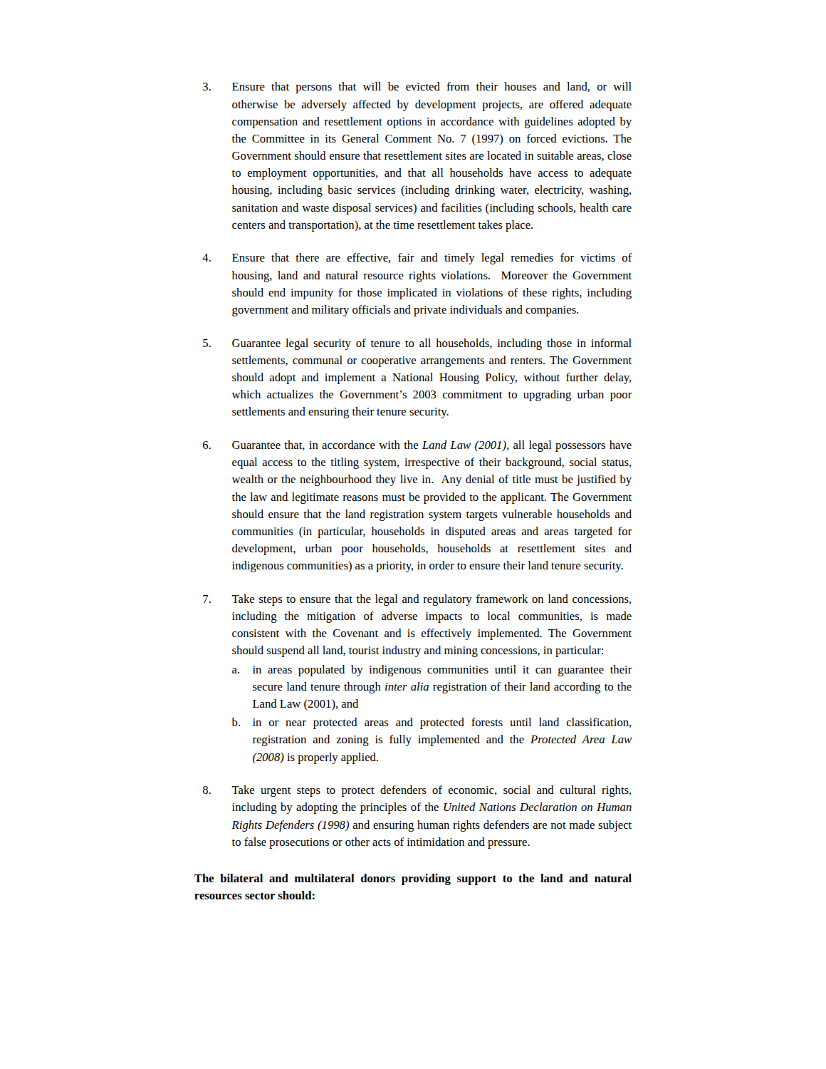Ensure that persons that will be evicted from their houses and land, or will otherwise be adversely affected by development projects, are offered adequate compensation and resettlement options in accordance with guidelines adopted by the Committee in its General Comment No. 7 (1997) on forced evictions. The Government should ensure that resettlement sites are located in suitable areas, close to employment opportunities, and that all households have access to adequate housing, including basic services (including drinking water, electricity, washing, sanitation and waste disposal services) and facilities (including schools, health care centers and transportation), at the time resettlement takes place.
Ensure that there are effective, fair and timely legal remedies for victims of housing, land and natural resource rights violations. Moreover the Government should end impunity for those implicated in violations of these rights, including government and military officials and private individuals and companies.
Guarantee legal security of tenure to all households, including those in informal settlements, communal or cooperative arrangements and renters. The Government should adopt and implement a National Housing Policy, without further delay, which actualizes the Government’s 2003 commitment to upgrading urban poor settlements and ensuring their tenure security.
Guarantee that, in accordance with the Land Law (2001), all legal possessors have equal access to the titling system, irrespective of their background, social status, wealth or the neighbourhood they live in. Any denial of title must be justified by the law and legitimate reasons must be provided to the applicant. The Government should ensure that the land registration system targets vulnerable households and communities (in particular, households in disputed areas and areas targeted for development, urban poor households, households at resettlement sites and indigenous communities) as a priority, in order to ensure their land tenure security.
Take steps to ensure that the legal and regulatory framework on land concessions, including the mitigation of adverse impacts to local communities, is made consistent with the Covenant and is effectively implemented. The Government should suspend all land, tourist industry and mining concessions, in particular:
in areas populated by indigenous communities until it can guarantee their secure land tenure through inter alia registration of their land according to the Land Law (2001), and
in or near protected areas and protected forests until land classification, registration and zoning is fully implemented and the Protected Area Law (2008) is properly applied.
Take urgent steps to protect defenders of economic, social and cultural rights, including by adopting the principles of the United Nations Declaration on Human Rights Defenders (1998) and ensuring human rights defenders are not made subject to false prosecutions or other acts of intimidation and pressure.
The bilateral and multilateral donors providing support to the land and natural resources sector should: